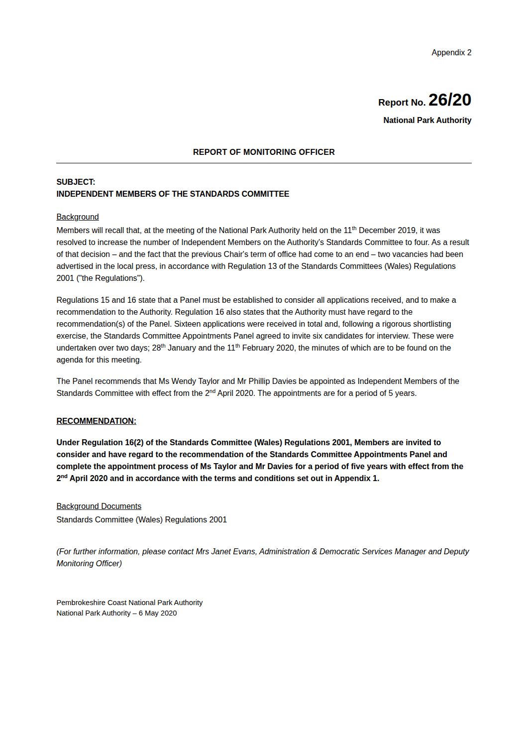Appendix 2
Report No. 26/20
National Park Authority
REPORT OF MONITORING OFFICER
SUBJECT: INDEPENDENT MEMBERS OF THE STANDARDS COMMITTEE
Background
Members will recall that, at the meeting of the National Park Authority held on the 11th December 2019, it was resolved to increase the number of Independent Members on the Authority's Standards Committee to four. As a result of that decision – and the fact that the previous Chair's term of office had come to an end – two vacancies had been advertised in the local press, in accordance with Regulation 13 of the Standards Committees (Wales) Regulations 2001 ("the Regulations").
Regulations 15 and 16 state that a Panel must be established to consider all applications received, and to make a recommendation to the Authority. Regulation 16 also states that the Authority must have regard to the recommendation(s) of the Panel. Sixteen applications were received in total and, following a rigorous shortlisting exercise, the Standards Committee Appointments Panel agreed to invite six candidates for interview. These were undertaken over two days; 28th January and the 11th February 2020, the minutes of which are to be found on the agenda for this meeting.
The Panel recommends that Ms Wendy Taylor and Mr Phillip Davies be appointed as Independent Members of the Standards Committee with effect from the 2nd April 2020. The appointments are for a period of 5 years.
RECOMMENDATION:
Under Regulation 16(2) of the Standards Committee (Wales) Regulations 2001, Members are invited to consider and have regard to the recommendation of the Standards Committee Appointments Panel and complete the appointment process of Ms Taylor and Mr Davies for a period of five years with effect from the 2nd April 2020 and in accordance with the terms and conditions set out in Appendix 1.
Background Documents
Standards Committee (Wales) Regulations 2001
(For further information, please contact Mrs Janet Evans, Administration & Democratic Services Manager and Deputy Monitoring Officer)
Pembrokeshire Coast National Park Authority
National Park Authority – 6 May 2020